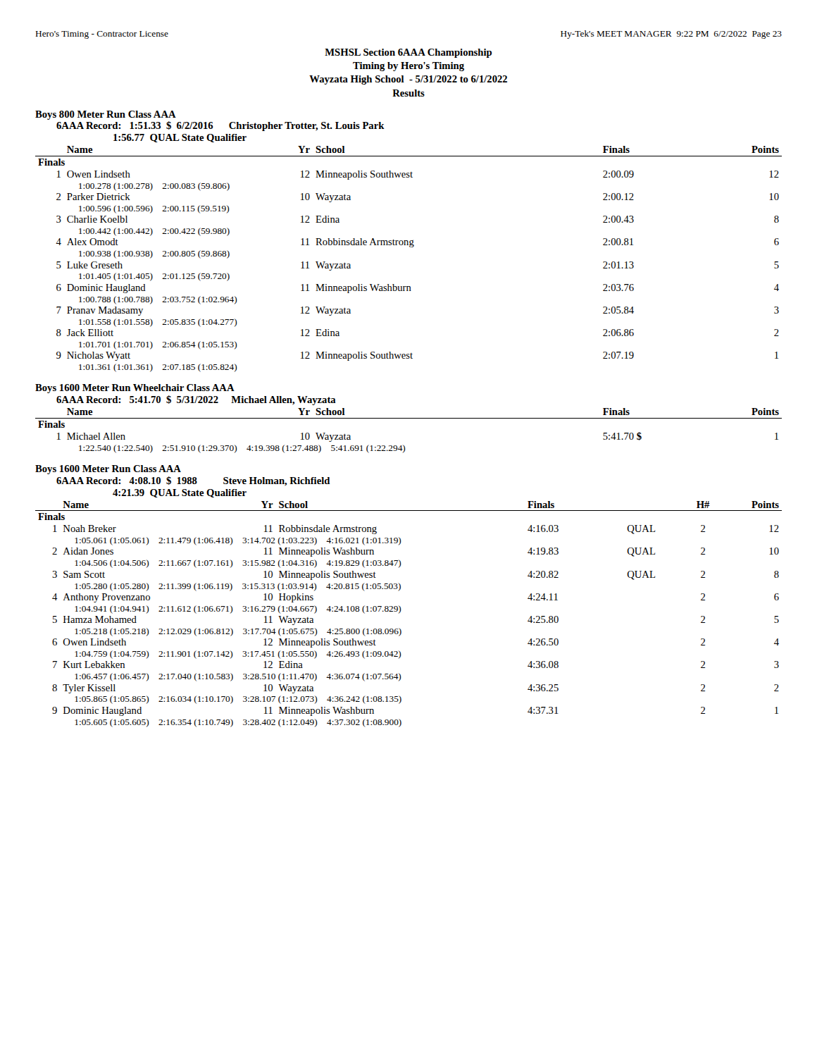Hero's Timing - Contractor License
Hy-Tek's MEET MANAGER 9:22 PM 6/2/2022 Page 23
MSHSL Section 6AAA Championship
Timing by Hero's Timing
Wayzata High School - 5/31/2022 to 6/1/2022
Results
Boys 800 Meter Run Class AAA
6AAA Record: 1:51.33 $ 6/2/2016 Christopher Trotter, St. Louis Park
1:56.77 QUAL State Qualifier
| | Name | Yr | School | Finals | Points |
| --- | --- | --- | --- | --- | --- |
| Finals |
| 1 | Owen Lindseth | 12 | Minneapolis Southwest | 2:00.09 | 12 |
| | 1:00.278 (1:00.278) 2:00.083 (59.806) |
| 2 | Parker Dietrick | 10 | Wayzata | 2:00.12 | 10 |
| | 1:00.596 (1:00.596) 2:00.115 (59.519) |
| 3 | Charlie Koelbl | 12 | Edina | 2:00.43 | 8 |
| | 1:00.442 (1:00.442) 2:00.422 (59.980) |
| 4 | Alex Omodt | 11 | Robbinsdale Armstrong | 2:00.81 | 6 |
| | 1:00.938 (1:00.938) 2:00.805 (59.868) |
| 5 | Luke Greseth | 11 | Wayzata | 2:01.13 | 5 |
| | 1:01.405 (1:01.405) 2:01.125 (59.720) |
| 6 | Dominic Haugland | 11 | Minneapolis Washburn | 2:03.76 | 4 |
| | 1:00.788 (1:00.788) 2:03.752 (1:02.964) |
| 7 | Pranav Madasamy | 12 | Wayzata | 2:05.84 | 3 |
| | 1:01.558 (1:01.558) 2:05.835 (1:04.277) |
| 8 | Jack Elliott | 12 | Edina | 2:06.86 | 2 |
| | 1:01.701 (1:01.701) 2:06.854 (1:05.153) |
| 9 | Nicholas Wyatt | 12 | Minneapolis Southwest | 2:07.19 | 1 |
| | 1:01.361 (1:01.361) 2:07.185 (1:05.824) |
Boys 1600 Meter Run Wheelchair Class AAA
6AAA Record: 5:41.70 $ 5/31/2022 Michael Allen, Wayzata
| | Name | Yr | School | Finals | Points |
| --- | --- | --- | --- | --- | --- |
| Finals |
| 1 | Michael Allen | 10 | Wayzata | 5:41.70 $ | 1 |
| | 1:22.540 (1:22.540) 2:51.910 (1:29.370) 4:19.398 (1:27.488) 5:41.691 (1:22.294) |
Boys 1600 Meter Run Class AAA
6AAA Record: 4:08.10 $ 1988 Steve Holman, Richfield
4:21.39 QUAL State Qualifier
| | Name | Yr | School | Finals | | H# | Points |
| --- | --- | --- | --- | --- | --- | --- | --- |
| Finals |
| 1 | Noah Breker | 11 | Robbinsdale Armstrong | 4:16.03 | QUAL | 2 | 12 |
| | 1:05.061 (1:05.061) 2:11.479 (1:06.418) 3:14.702 (1:03.223) 4:16.021 (1:01.319) |
| 2 | Aidan Jones | 11 | Minneapolis Washburn | 4:19.83 | QUAL | 2 | 10 |
| | 1:04.506 (1:04.506) 2:11.667 (1:07.161) 3:15.982 (1:04.316) 4:19.829 (1:03.847) |
| 3 | Sam Scott | 10 | Minneapolis Southwest | 4:20.82 | QUAL | 2 | 8 |
| | 1:05.280 (1:05.280) 2:11.399 (1:06.119) 3:15.313 (1:03.914) 4:20.815 (1:05.503) |
| 4 | Anthony Provenzano | 10 | Hopkins | 4:24.11 | | 2 | 6 |
| | 1:04.941 (1:04.941) 2:11.612 (1:06.671) 3:16.279 (1:04.667) 4:24.108 (1:07.829) |
| 5 | Hamza Mohamed | 11 | Wayzata | 4:25.80 | | 2 | 5 |
| | 1:05.218 (1:05.218) 2:12.029 (1:06.812) 3:17.704 (1:05.675) 4:25.800 (1:08.096) |
| 6 | Owen Lindseth | 12 | Minneapolis Southwest | 4:26.50 | | 2 | 4 |
| | 1:04.759 (1:04.759) 2:11.901 (1:07.142) 3:17.451 (1:05.550) 4:26.493 (1:09.042) |
| 7 | Kurt Lebakken | 12 | Edina | 4:36.08 | | 2 | 3 |
| | 1:06.457 (1:06.457) 2:17.040 (1:10.583) 3:28.510 (1:11.470) 4:36.074 (1:07.564) |
| 8 | Tyler Kissell | 10 | Wayzata | 4:36.25 | | 2 | 2 |
| | 1:05.865 (1:05.865) 2:16.034 (1:10.170) 3:28.107 (1:12.073) 4:36.242 (1:08.135) |
| 9 | Dominic Haugland | 11 | Minneapolis Washburn | 4:37.31 | | 2 | 1 |
| | 1:05.605 (1:05.605) 2:16.354 (1:10.749) 3:28.402 (1:12.049) 4:37.302 (1:08.900) |